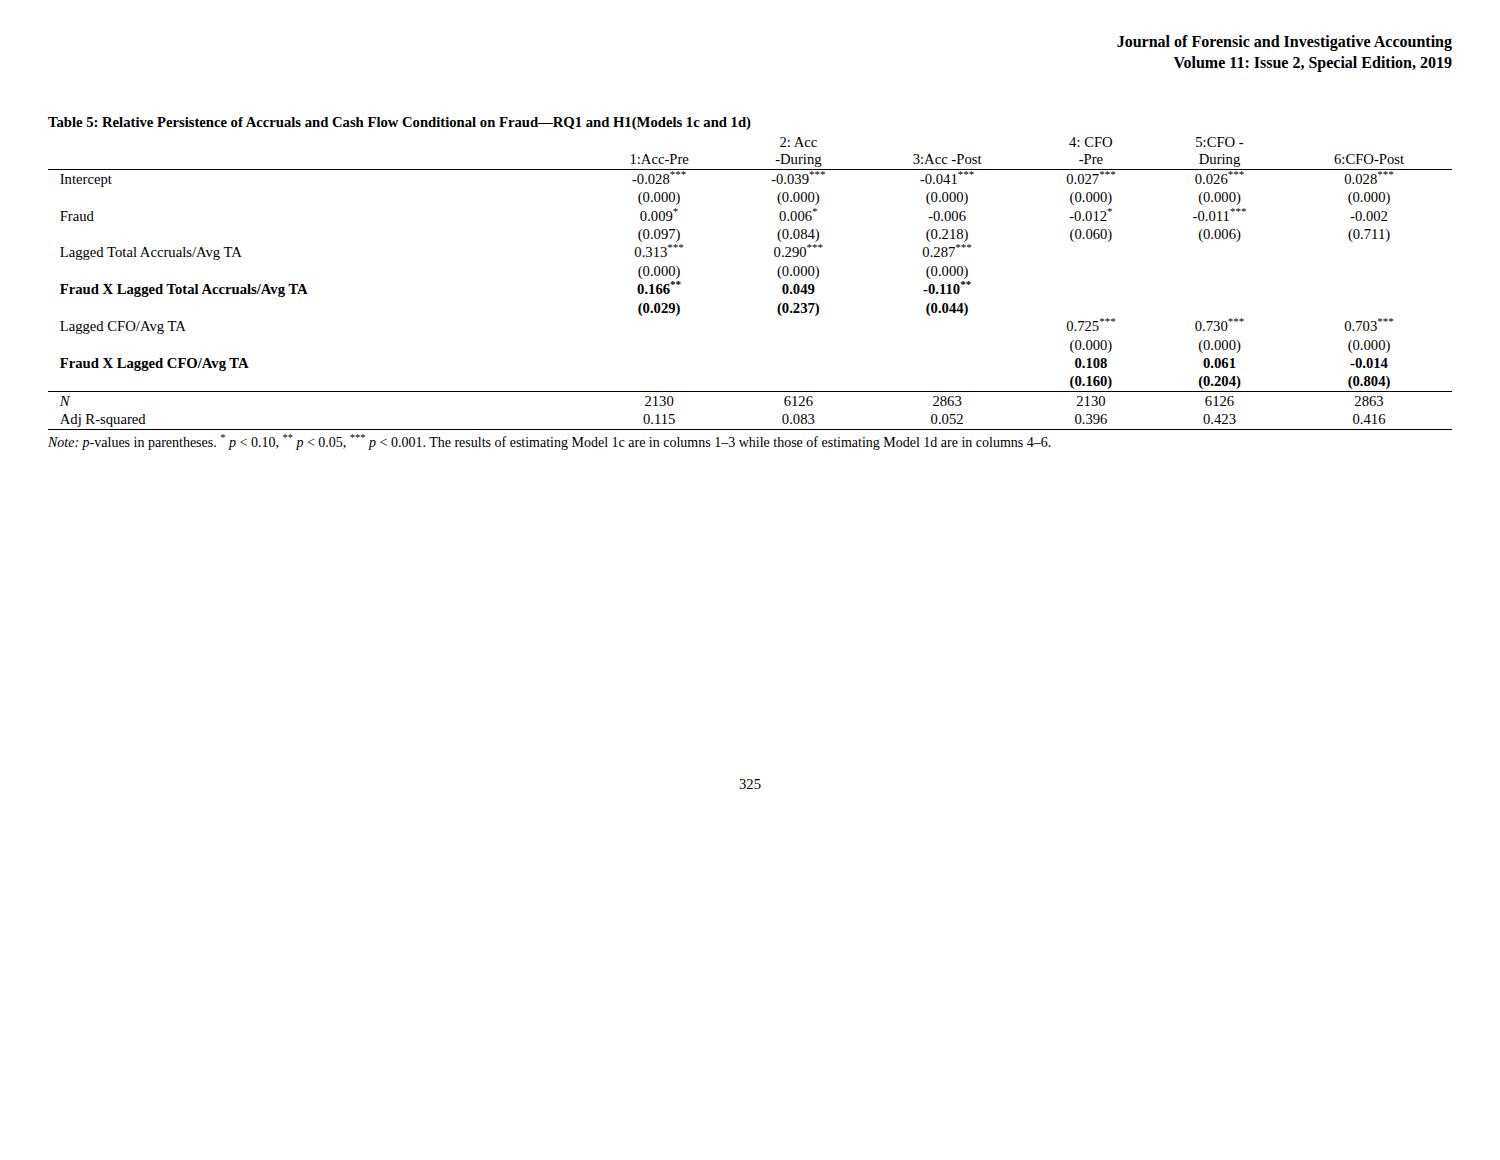Journal of Forensic and Investigative Accounting
Volume 11: Issue 2, Special Edition, 2019
Table 5: Relative Persistence of Accruals and Cash Flow Conditional on Fraud—RQ1 and H1(Models 1c and 1d)
| | 1:Acc-Pre | 2: Acc -During | 3:Acc -Post | 4: CFO -Pre | 5:CFO - During | 6:CFO-Post |
| --- | --- | --- | --- | --- | --- | --- |
| Intercept | -0.028 *** | -0.039 *** | -0.041 *** | 0.027 *** | 0.026 *** | 0.028 *** |
| | (0.000) | (0.000) | (0.000) | (0.000) | (0.000) | (0.000) |
| Fraud | 0.009 * | 0.006 * | -0.006 | -0.012 * | -0.011 *** | -0.002 |
| | (0.097) | (0.084) | (0.218) | (0.060) | (0.006) | (0.711) |
| Lagged Total Accruals/Avg TA | 0.313 *** | 0.290 *** | 0.287 *** | | | |
| | (0.000) | (0.000) | (0.000) | | | |
| Fraud X Lagged Total Accruals/Avg TA | 0.166 ** | 0.049 | -0.110 ** | | | |
| | (0.029) | (0.237) | (0.044) | | | |
| Lagged CFO/Avg TA | | | | 0.725 *** | 0.730 *** | 0.703 *** |
| | | | | (0.000) | (0.000) | (0.000) |
| Fraud X Lagged CFO/Avg TA | | | | 0.108 | 0.061 | -0.014 |
| | | | | (0.160) | (0.204) | (0.804) |
| N | 2130 | 6126 | 2863 | 2130 | 6126 | 2863 |
| Adj R-squared | 0.115 | 0.083 | 0.052 | 0.396 | 0.423 | 0.416 |
Note: p-values in parentheses. * p < 0.10, ** p < 0.05, *** p < 0.001. The results of estimating Model 1c are in columns 1–3 while those of estimating Model 1d are in columns 4–6.
325